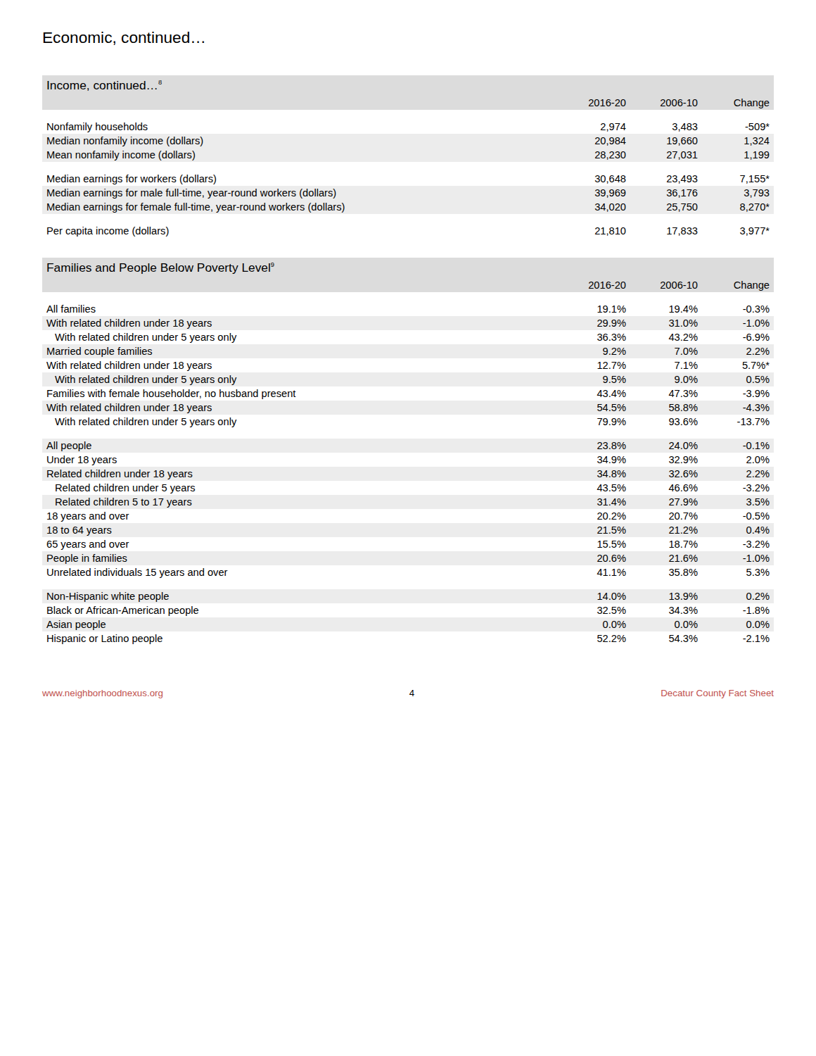Economic, continued…
Income, continued… 8
| | 2016-20 | 2006-10 | Change |
| --- | --- | --- | --- |
| Nonfamily households | 2,974 | 3,483 | -509* |
| Median nonfamily income (dollars) | 20,984 | 19,660 | 1,324 |
| Mean nonfamily income (dollars) | 28,230 | 27,031 | 1,199 |
| Median earnings for workers (dollars) | 30,648 | 23,493 | 7,155* |
| Median earnings for male full-time, year-round workers (dollars) | 39,969 | 36,176 | 3,793 |
| Median earnings for female full-time, year-round workers (dollars) | 34,020 | 25,750 | 8,270* |
| Per capita income (dollars) | 21,810 | 17,833 | 3,977* |
Families and People Below Poverty Level 9
| | 2016-20 | 2006-10 | Change |
| --- | --- | --- | --- |
| All families | 19.1% | 19.4% | -0.3% |
| With related children under 18 years | 29.9% | 31.0% | -1.0% |
| With related children under 5 years only | 36.3% | 43.2% | -6.9% |
| Married couple families | 9.2% | 7.0% | 2.2% |
| With related children under 18 years | 12.7% | 7.1% | 5.7%* |
| With related children under 5 years only | 9.5% | 9.0% | 0.5% |
| Families with female householder, no husband present | 43.4% | 47.3% | -3.9% |
| With related children under 18 years | 54.5% | 58.8% | -4.3% |
| With related children under 5 years only | 79.9% | 93.6% | -13.7% |
| All people | 23.8% | 24.0% | -0.1% |
| Under 18 years | 34.9% | 32.9% | 2.0% |
| Related children under 18 years | 34.8% | 32.6% | 2.2% |
| Related children under 5 years | 43.5% | 46.6% | -3.2% |
| Related children 5 to 17 years | 31.4% | 27.9% | 3.5% |
| 18 years and over | 20.2% | 20.7% | -0.5% |
| 18 to 64 years | 21.5% | 21.2% | 0.4% |
| 65 years and over | 15.5% | 18.7% | -3.2% |
| People in families | 20.6% | 21.6% | -1.0% |
| Unrelated individuals 15 years and over | 41.1% | 35.8% | 5.3% |
| Non-Hispanic white people | 14.0% | 13.9% | 0.2% |
| Black or African-American people | 32.5% | 34.3% | -1.8% |
| Asian people | 0.0% | 0.0% | 0.0% |
| Hispanic or Latino people | 52.2% | 54.3% | -2.1% |
www.neighborhoodnexus.org 4 Decatur County Fact Sheet